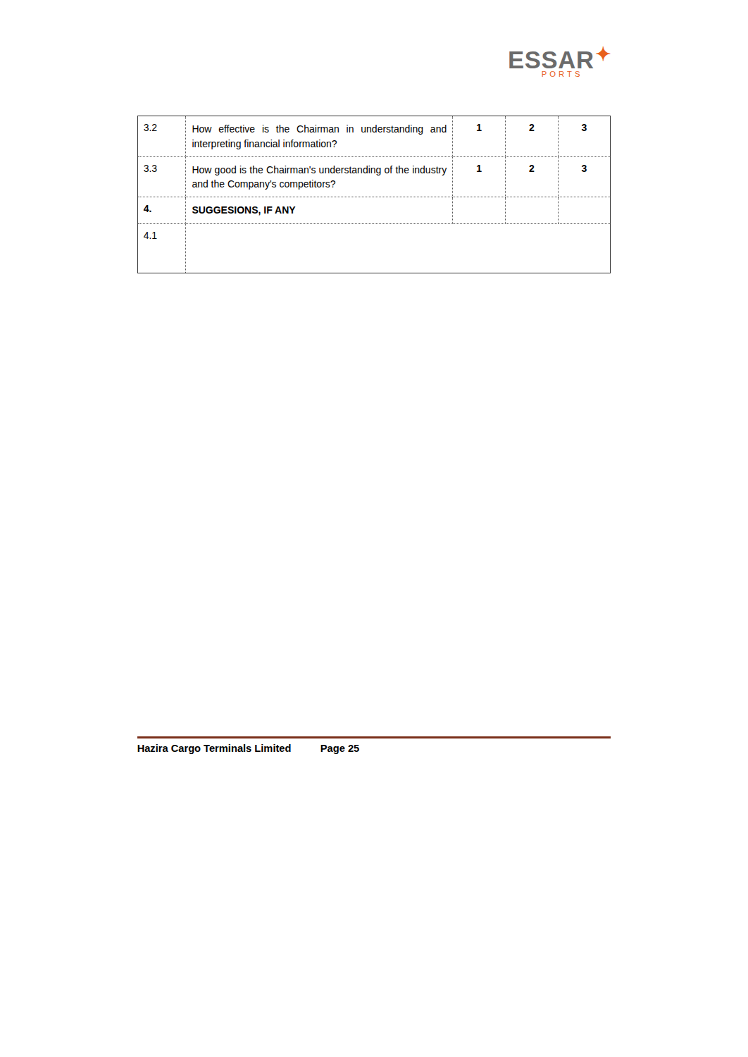ESSAR✦
PORTS
| 3.2 | How effective is the Chairman in understanding and interpreting financial information? | 1 | 2 | 3 |
| 3.3 | How good is the Chairman's understanding of the industry and the Company's competitors? | 1 | 2 | 3 |
| 4. | SUGGESIONS, IF ANY | | | |
| 4.1 | |
Hazira Cargo Terminals Limited Page 25